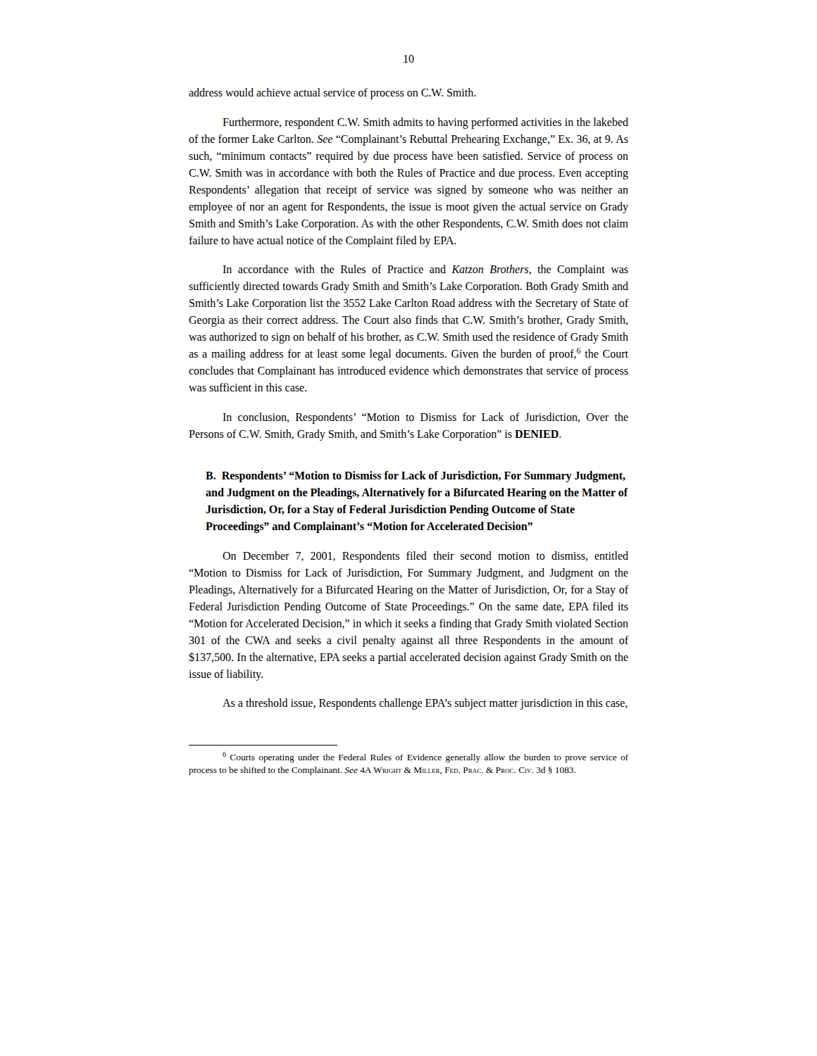10
address would achieve actual service of process on C.W. Smith.
Furthermore, respondent C.W. Smith admits to having performed activities in the lakebed of the former Lake Carlton. See “Complainant’s Rebuttal Prehearing Exchange,” Ex. 36, at 9. As such, “minimum contacts” required by due process have been satisfied. Service of process on C.W. Smith was in accordance with both the Rules of Practice and due process. Even accepting Respondents’ allegation that receipt of service was signed by someone who was neither an employee of nor an agent for Respondents, the issue is moot given the actual service on Grady Smith and Smith’s Lake Corporation. As with the other Respondents, C.W. Smith does not claim failure to have actual notice of the Complaint filed by EPA.
In accordance with the Rules of Practice and Katzon Brothers, the Complaint was sufficiently directed towards Grady Smith and Smith’s Lake Corporation. Both Grady Smith and Smith’s Lake Corporation list the 3552 Lake Carlton Road address with the Secretary of State of Georgia as their correct address. The Court also finds that C.W. Smith’s brother, Grady Smith, was authorized to sign on behalf of his brother, as C.W. Smith used the residence of Grady Smith as a mailing address for at least some legal documents. Given the burden of proof,6 the Court concludes that Complainant has introduced evidence which demonstrates that service of process was sufficient in this case.
In conclusion, Respondents’ “Motion to Dismiss for Lack of Jurisdiction, Over the Persons of C.W. Smith, Grady Smith, and Smith’s Lake Corporation” is DENIED.
B. Respondents’ “Motion to Dismiss for Lack of Jurisdiction, For Summary Judgment, and Judgment on the Pleadings, Alternatively for a Bifurcated Hearing on the Matter of Jurisdiction, Or, for a Stay of Federal Jurisdiction Pending Outcome of State Proceedings” and Complainant’s “Motion for Accelerated Decision”
On December 7, 2001, Respondents filed their second motion to dismiss, entitled “Motion to Dismiss for Lack of Jurisdiction, For Summary Judgment, and Judgment on the Pleadings, Alternatively for a Bifurcated Hearing on the Matter of Jurisdiction, Or, for a Stay of Federal Jurisdiction Pending Outcome of State Proceedings.” On the same date, EPA filed its “Motion for Accelerated Decision,” in which it seeks a finding that Grady Smith violated Section 301 of the CWA and seeks a civil penalty against all three Respondents in the amount of $137,500. In the alternative, EPA seeks a partial accelerated decision against Grady Smith on the issue of liability.
As a threshold issue, Respondents challenge EPA’s subject matter jurisdiction in this case,
6 Courts operating under the Federal Rules of Evidence generally allow the burden to prove service of process to be shifted to the Complainant. See 4A Wright & Miller, Fed. Prac. & Proc. Civ. 3d § 1083.